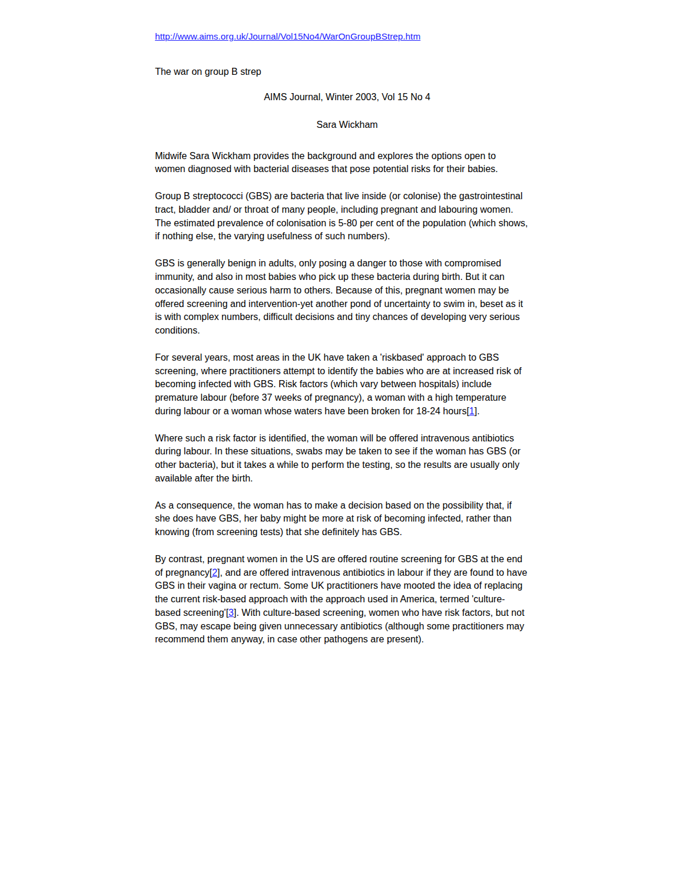http://www.aims.org.uk/Journal/Vol15No4/WarOnGroupBStrep.htm
The war on group B strep
AIMS Journal, Winter 2003, Vol 15 No 4
Sara Wickham
Midwife Sara Wickham provides the background and explores the options open to women diagnosed with bacterial diseases that pose potential risks for their babies.
Group B streptococci (GBS) are bacteria that live inside (or colonise) the gastrointestinal tract, bladder and/ or throat of many people, including pregnant and labouring women. The estimated prevalence of colonisation is 5-80 per cent of the population (which shows, if nothing else, the varying usefulness of such numbers).
GBS is generally benign in adults, only posing a danger to those with compromised immunity, and also in most babies who pick up these bacteria during birth. But it can occasionally cause serious harm to others. Because of this, pregnant women may be offered screening and intervention-yet another pond of uncertainty to swim in, beset as it is with complex numbers, difficult decisions and tiny chances of developing very serious conditions.
For several years, most areas in the UK have taken a 'riskbased' approach to GBS screening, where practitioners attempt to identify the babies who are at increased risk of becoming infected with GBS. Risk factors (which vary between hospitals) include premature labour (before 37 weeks of pregnancy), a woman with a high temperature during labour or a woman whose waters have been broken for 18-24 hours[1].
Where such a risk factor is identified, the woman will be offered intravenous antibiotics during labour. In these situations, swabs may be taken to see if the woman has GBS (or other bacteria), but it takes a while to perform the testing, so the results are usually only available after the birth.
As a consequence, the woman has to make a decision based on the possibility that, if she does have GBS, her baby might be more at risk of becoming infected, rather than knowing (from screening tests) that she definitely has GBS.
By contrast, pregnant women in the US are offered routine screening for GBS at the end of pregnancy[2], and are offered intravenous antibiotics in labour if they are found to have GBS in their vagina or rectum. Some UK practitioners have mooted the idea of replacing the current risk-based approach with the approach used in America, termed 'culture-based screening'[3]. With culture-based screening, women who have risk factors, but not GBS, may escape being given unnecessary antibiotics (although some practitioners may recommend them anyway, in case other pathogens are present).